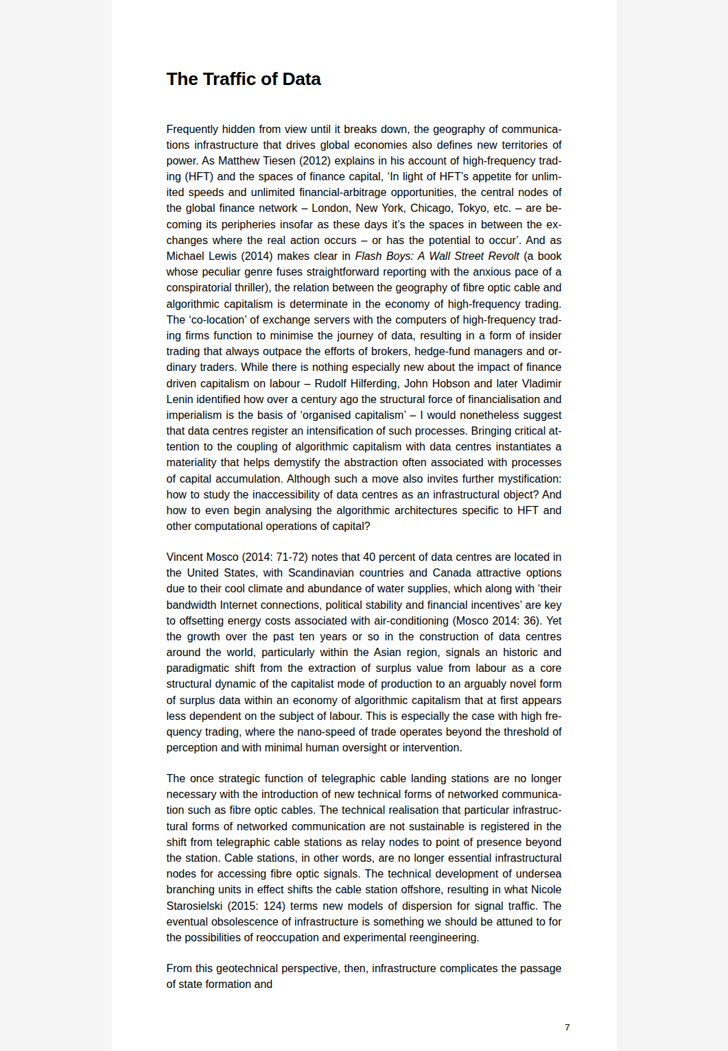The Traffic of Data
Frequently hidden from view until it breaks down, the geography of communications infrastructure that drives global economies also defines new territories of power. As Matthew Tiesen (2012) explains in his account of high-frequency trading (HFT) and the spaces of finance capital, ‘In light of HFT’s appetite for unlimited speeds and unlimited financial-arbitrage opportunities, the central nodes of the global finance network – London, New York, Chicago, Tokyo, etc. – are becoming its peripheries insofar as these days it’s the spaces in between the exchanges where the real action occurs – or has the potential to occur’. And as Michael Lewis (2014) makes clear in Flash Boys: A Wall Street Revolt (a book whose peculiar genre fuses straightforward reporting with the anxious pace of a conspiratorial thriller), the relation between the geography of fibre optic cable and algorithmic capitalism is determinate in the economy of high-frequency trading. The ‘co-location’ of exchange servers with the computers of high-frequency trading firms function to minimise the journey of data, resulting in a form of insider trading that always outpace the efforts of brokers, hedge-fund managers and ordinary traders. While there is nothing especially new about the impact of finance driven capitalism on labour – Rudolf Hilferding, John Hobson and later Vladimir Lenin identified how over a century ago the structural force of financialisation and imperialism is the basis of ‘organised capitalism’ – I would nonetheless suggest that data centres register an intensification of such processes. Bringing critical attention to the coupling of algorithmic capitalism with data centres instantiates a materiality that helps demystify the abstraction often associated with processes of capital accumulation. Although such a move also invites further mystification: how to study the inaccessibility of data centres as an infrastructural object? And how to even begin analysing the algorithmic architectures specific to HFT and other computational operations of capital?
Vincent Mosco (2014: 71-72) notes that 40 percent of data centres are located in the United States, with Scandinavian countries and Canada attractive options due to their cool climate and abundance of water supplies, which along with ‘their bandwidth Internet connections, political stability and financial incentives’ are key to offsetting energy costs associated with air-conditioning (Mosco 2014: 36). Yet the growth over the past ten years or so in the construction of data centres around the world, particularly within the Asian region, signals an historic and paradigmatic shift from the extraction of surplus value from labour as a core structural dynamic of the capitalist mode of production to an arguably novel form of surplus data within an economy of algorithmic capitalism that at first appears less dependent on the subject of labour. This is especially the case with high frequency trading, where the nano-speed of trade operates beyond the threshold of perception and with minimal human oversight or intervention.
The once strategic function of telegraphic cable landing stations are no longer necessary with the introduction of new technical forms of networked communication such as fibre optic cables. The technical realisation that particular infrastructural forms of networked communication are not sustainable is registered in the shift from telegraphic cable stations as relay nodes to point of presence beyond the station. Cable stations, in other words, are no longer essential infrastructural nodes for accessing fibre optic signals. The technical development of undersea branching units in effect shifts the cable station offshore, resulting in what Nicole Starosielski (2015: 124) terms new models of dispersion for signal traffic. The eventual obsolescence of infrastructure is something we should be attuned to for the possibilities of reoccupation and experimental reengineering.
From this geotechnical perspective, then, infrastructure complicates the passage of state formation and
7